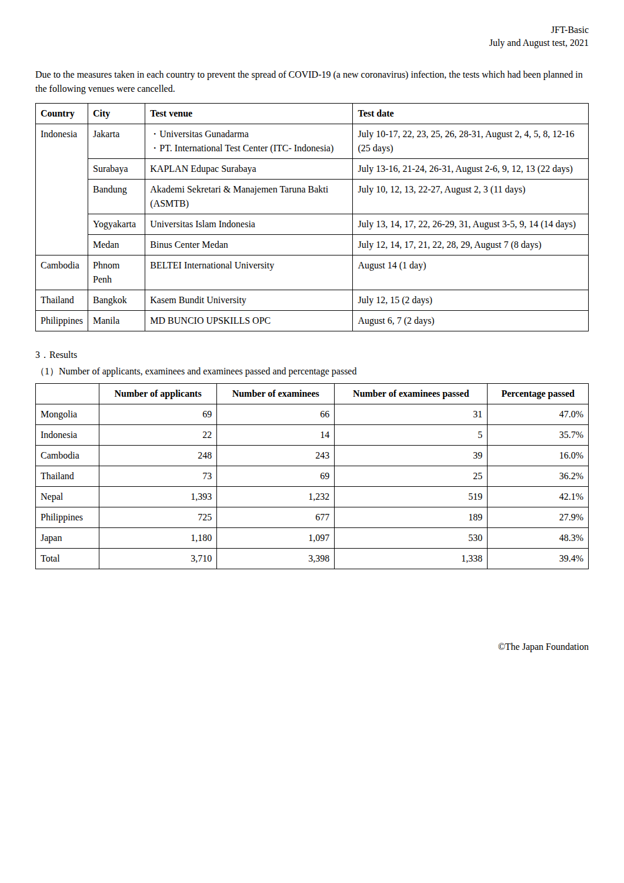JFT-Basic
July and August test, 2021
Due to the measures taken in each country to prevent the spread of COVID-19 (a new coronavirus) infection, the tests which had been planned in the following venues were cancelled.
| Country | City | Test venue | Test date |
| --- | --- | --- | --- |
| Indonesia | Jakarta | ・Universitas Gunadarma ・PT. International Test Center (ITC- Indonesia) | July 10-17, 22, 23, 25, 26, 28-31, August 2, 4, 5, 8, 12-16 (25 days) |
| Surabaya | KAPLAN Edupac Surabaya | July 13-16, 21-24, 26-31, August 2-6, 9, 12, 13 (22 days) |
| Bandung | Akademi Sekretari & Manajemen Taruna Bakti (ASMTB) | July 10, 12, 13, 22-27, August 2, 3 (11 days) |
| Yogyakarta | Universitas Islam Indonesia | July 13, 14, 17, 22, 26-29, 31, August 3-5, 9, 14 (14 days) |
| Medan | Binus Center Medan | July 12, 14, 17, 21, 22, 28, 29, August 7 (8 days) |
| Cambodia | Phnom Penh | BELTEI International University | August 14 (1 day) |
| Thailand | Bangkok | Kasem Bundit University | July 12, 15 (2 days) |
| Philippines | Manila | MD BUNCIO UPSKILLS OPC | August 6, 7 (2 days) |
3．Results
（1）Number of applicants, examinees and examinees passed and percentage passed
| | Number of applicants | Number of examinees | Number of examinees passed | Percentage passed |
| --- | --- | --- | --- | --- |
| Mongolia | 69 | 66 | 31 | 47.0% |
| Indonesia | 22 | 14 | 5 | 35.7% |
| Cambodia | 248 | 243 | 39 | 16.0% |
| Thailand | 73 | 69 | 25 | 36.2% |
| Nepal | 1,393 | 1,232 | 519 | 42.1% |
| Philippines | 725 | 677 | 189 | 27.9% |
| Japan | 1,180 | 1,097 | 530 | 48.3% |
| Total | 3,710 | 3,398 | 1,338 | 39.4% |
©The Japan Foundation